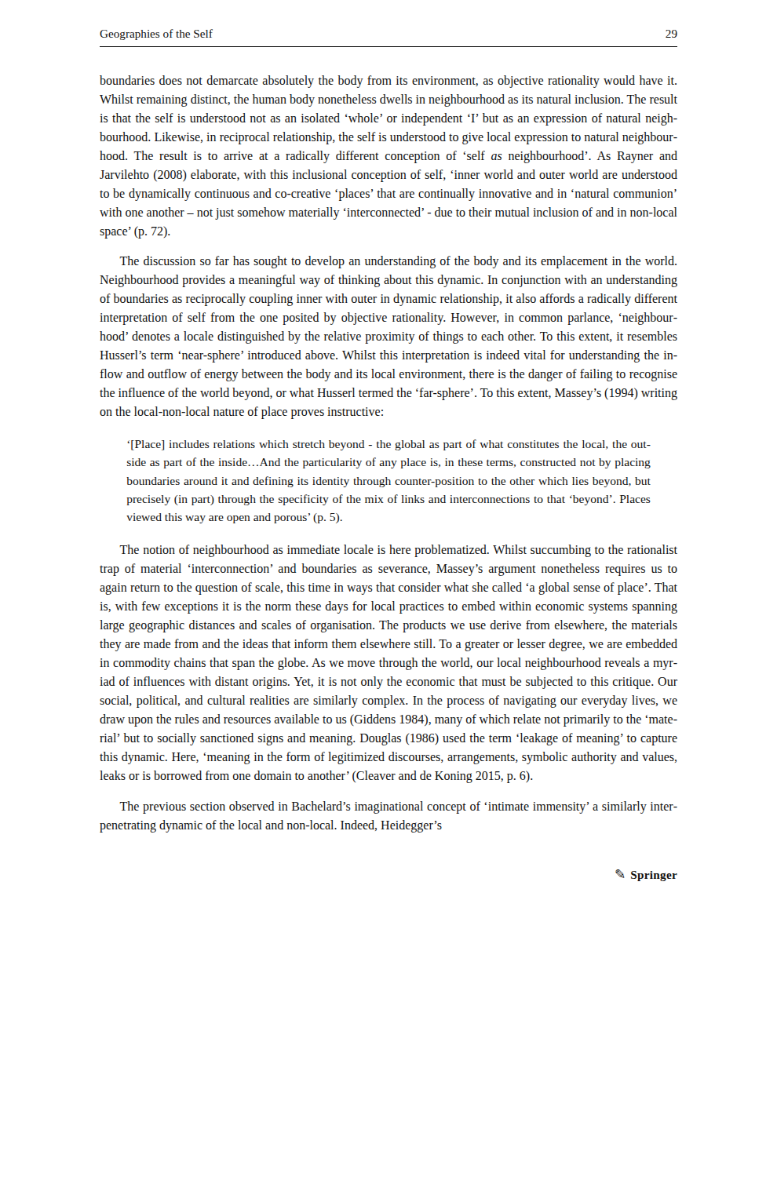Geographies of the Self 29
boundaries does not demarcate absolutely the body from its environment, as objective rationality would have it. Whilst remaining distinct, the human body nonetheless dwells in neighbourhood as its natural inclusion. The result is that the self is understood not as an isolated ‘whole’ or independent ‘I’ but as an expression of natural neighbourhood. Likewise, in reciprocal relationship, the self is understood to give local expression to natural neighbourhood. The result is to arrive at a radically different conception of ‘self as neighbourhood’. As Rayner and Jarvilehto (2008) elaborate, with this inclusional conception of self, ‘inner world and outer world are understood to be dynamically continuous and co-creative ‘places’ that are continually innovative and in ‘natural communion’ with one another – not just somehow materially ‘interconnected’ - due to their mutual inclusion of and in non-local space’ (p. 72).
The discussion so far has sought to develop an understanding of the body and its emplacement in the world. Neighbourhood provides a meaningful way of thinking about this dynamic. In conjunction with an understanding of boundaries as reciprocally coupling inner with outer in dynamic relationship, it also affords a radically different interpretation of self from the one posited by objective rationality. However, in common parlance, ‘neighbourhood’ denotes a locale distinguished by the relative proximity of things to each other. To this extent, it resembles Husserl’s term ‘near-sphere’ introduced above. Whilst this interpretation is indeed vital for understanding the inflow and outflow of energy between the body and its local environment, there is the danger of failing to recognise the influence of the world beyond, or what Husserl termed the ‘far-sphere’. To this extent, Massey’s (1994) writing on the local-non-local nature of place proves instructive:
‘[Place] includes relations which stretch beyond - the global as part of what constitutes the local, the outside as part of the inside…And the particularity of any place is, in these terms, constructed not by placing boundaries around it and defining its identity through counter-position to the other which lies beyond, but precisely (in part) through the specificity of the mix of links and interconnections to that ‘beyond’. Places viewed this way are open and porous’ (p. 5).
The notion of neighbourhood as immediate locale is here problematized. Whilst succumbing to the rationalist trap of material ‘interconnection’ and boundaries as severance, Massey’s argument nonetheless requires us to again return to the question of scale, this time in ways that consider what she called ‘a global sense of place’. That is, with few exceptions it is the norm these days for local practices to embed within economic systems spanning large geographic distances and scales of organisation. The products we use derive from elsewhere, the materials they are made from and the ideas that inform them elsewhere still. To a greater or lesser degree, we are embedded in commodity chains that span the globe. As we move through the world, our local neighbourhood reveals a myriad of influences with distant origins. Yet, it is not only the economic that must be subjected to this critique. Our social, political, and cultural realities are similarly complex. In the process of navigating our everyday lives, we draw upon the rules and resources available to us (Giddens 1984), many of which relate not primarily to the ‘material’ but to socially sanctioned signs and meaning. Douglas (1986) used the term ‘leakage of meaning’ to capture this dynamic. Here, ‘meaning in the form of legitimized discourses, arrangements, symbolic authority and values, leaks or is borrowed from one domain to another’ (Cleaver and de Koning 2015, p. 6).
The previous section observed in Bachelard’s imaginational concept of ‘intimate immensity’ a similarly interpenetrating dynamic of the local and non-local. Indeed, Heidegger’s
✎Springer